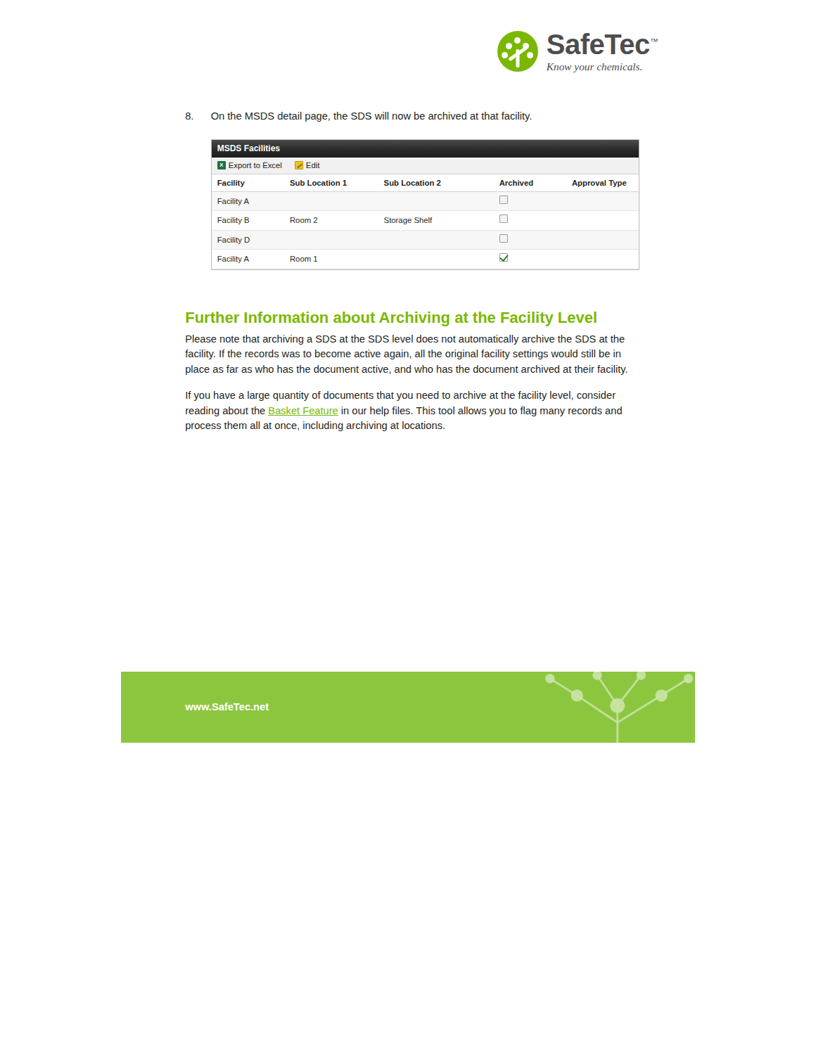SafeTec™
Know your chemicals.
On the MSDS detail page, the SDS will now be archived at that facility.
MSDS Facilities
Export to Excel Edit
| Facility | Sub Location 1 | Sub Location 2 | Archived | Approval Type |
| --- | --- | --- | --- | --- |
| Facility A | | | | |
| Facility B | Room 2 | Storage Shelf | | |
| Facility D | | | | |
| Facility A | Room 1 | | | |
Further Information about Archiving at the Facility Level
Please note that archiving a SDS at the SDS level does not automatically archive the SDS at the facility. If the records was to become active again, all the original facility settings would still be in place as far as who has the document active, and who has the document archived at their facility.
If you have a large quantity of documents that you need to archive at the facility level, consider reading about the Basket Feature in our help files. This tool allows you to flag many records and process them all at once, including archiving at locations.
www.SafeTec.net